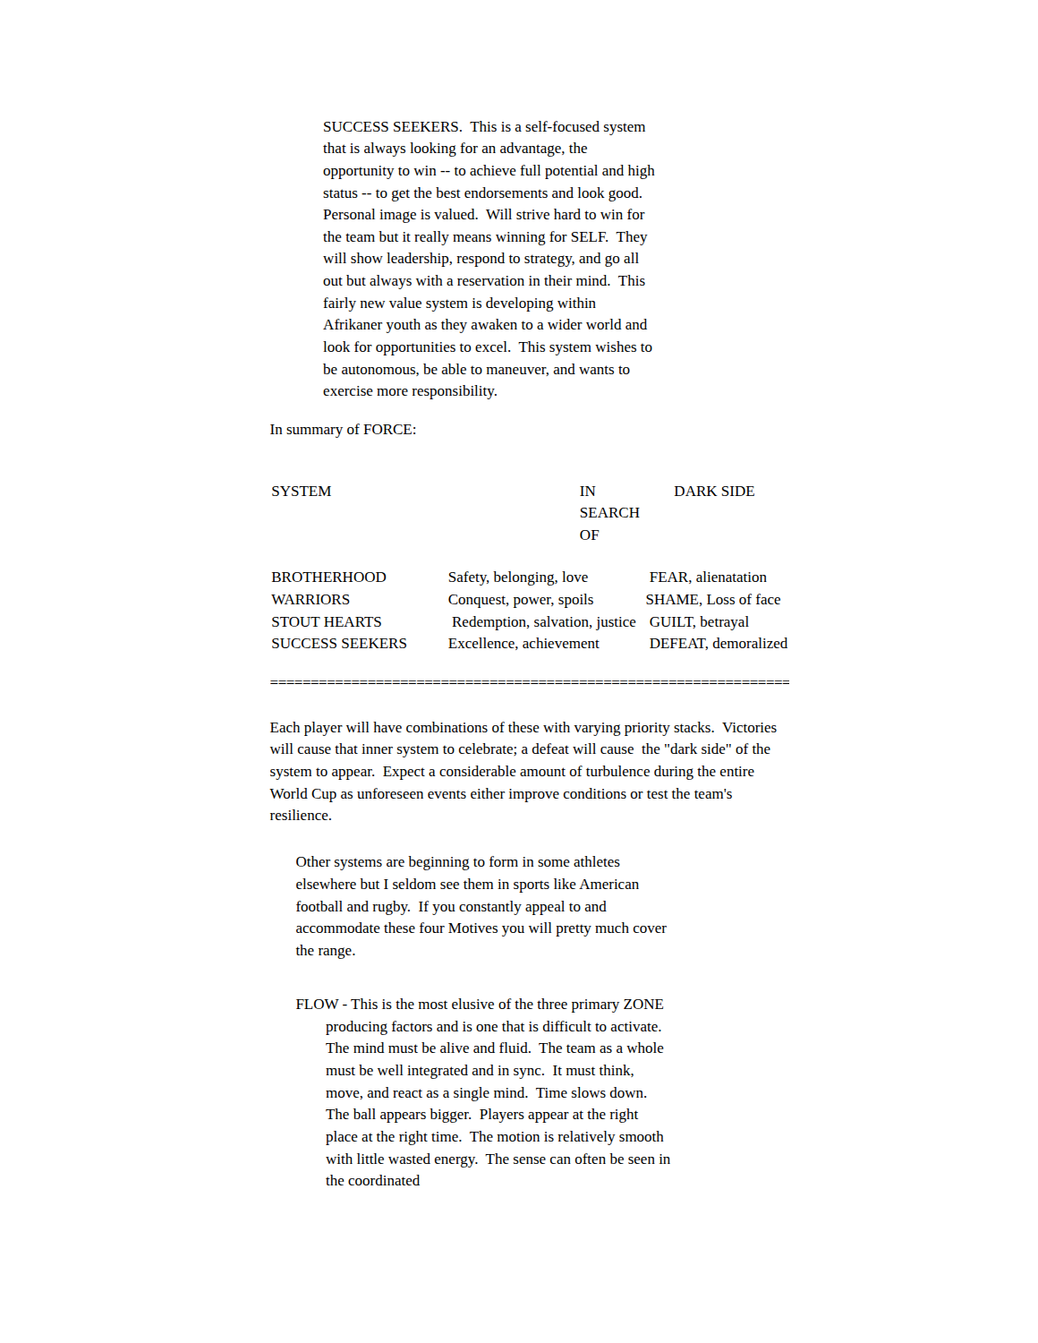SUCCESS SEEKERS. This is a self-focused system that is always looking for an advantage, the opportunity to win -- to achieve full potential and high status -- to get the best endorsements and look good. Personal image is valued. Will strive hard to win for the team but it really means winning for SELF. They will show leadership, respond to strategy, and go all out but always with a reservation in their mind. This fairly new value system is developing within Afrikaner youth as they awaken to a wider world and look for opportunities to excel. This system wishes to be autonomous, be able to maneuver, and wants to exercise more responsibility.
In summary of FORCE:
| SYSTEM | IN SEARCH OF | DARK SIDE |
| --- | --- | --- |
| BROTHERHOOD | Safety, belonging, love | FEAR, alienatation |
| WARRIORS | Conquest, power, spoils | SHAME, Loss of face |
| STOUT HEARTS | Redemption, salvation, justice | GUILT, betrayal |
| SUCCESS SEEKERS | Excellence, achievement | DEFEAT, demoralized |
=================================================================
Each player will have combinations of these with varying priority stacks. Victories will cause that inner system to celebrate; a defeat will cause the "dark side" of the system to appear. Expect a considerable amount of turbulence during the entire World Cup as unforeseen events either improve conditions or test the team's resilience.
Other systems are beginning to form in some athletes elsewhere but I seldom see them in sports like American football and rugby. If you constantly appeal to and accommodate these four Motives you will pretty much cover the range.
FLOW - This is the most elusive of the three primary ZONE producing factors and is one that is difficult to activate. The mind must be alive and fluid. The team as a whole must be well integrated and in sync. It must think, move, and react as a single mind. Time slows down. The ball appears bigger. Players appear at the right place at the right time. The motion is relatively smooth with little wasted energy. The sense can often be seen in the coordinated